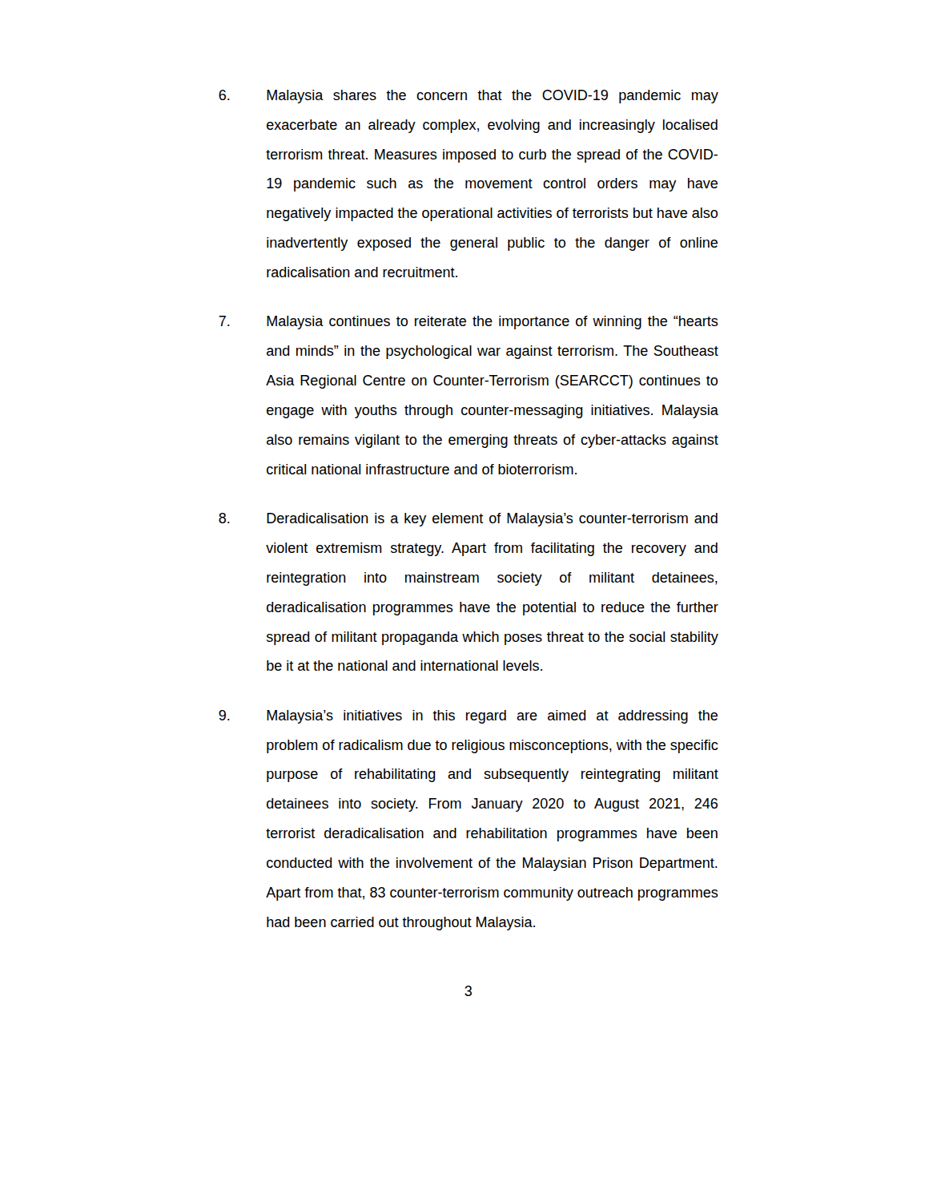6. Malaysia shares the concern that the COVID-19 pandemic may exacerbate an already complex, evolving and increasingly localised terrorism threat. Measures imposed to curb the spread of the COVID-19 pandemic such as the movement control orders may have negatively impacted the operational activities of terrorists but have also inadvertently exposed the general public to the danger of online radicalisation and recruitment.
7. Malaysia continues to reiterate the importance of winning the “hearts and minds” in the psychological war against terrorism. The Southeast Asia Regional Centre on Counter-Terrorism (SEARCCT) continues to engage with youths through counter-messaging initiatives. Malaysia also remains vigilant to the emerging threats of cyber-attacks against critical national infrastructure and of bioterrorism.
8. Deradicalisation is a key element of Malaysia’s counter-terrorism and violent extremism strategy. Apart from facilitating the recovery and reintegration into mainstream society of militant detainees, deradicalisation programmes have the potential to reduce the further spread of militant propaganda which poses threat to the social stability be it at the national and international levels.
9. Malaysia’s initiatives in this regard are aimed at addressing the problem of radicalism due to religious misconceptions, with the specific purpose of rehabilitating and subsequently reintegrating militant detainees into society. From January 2020 to August 2021, 246 terrorist deradicalisation and rehabilitation programmes have been conducted with the involvement of the Malaysian Prison Department. Apart from that, 83 counter-terrorism community outreach programmes had been carried out throughout Malaysia.
3